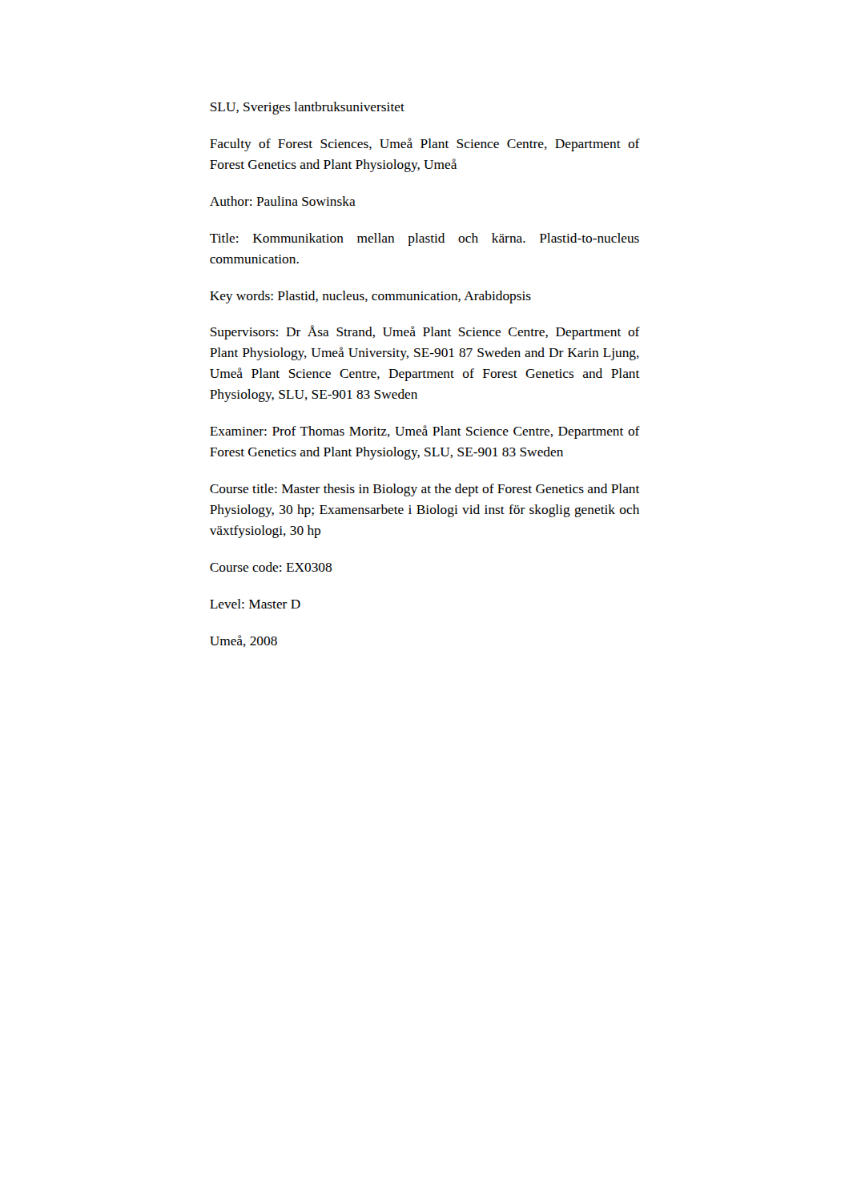SLU, Sveriges lantbruksuniversitet
Faculty of Forest Sciences, Umeå Plant Science Centre, Department of Forest Genetics and Plant Physiology, Umeå
Author: Paulina Sowinska
Title: Kommunikation mellan plastid och kärna. Plastid-to-nucleus communication.
Key words: Plastid, nucleus, communication, Arabidopsis
Supervisors: Dr Åsa Strand, Umeå Plant Science Centre, Department of Plant Physiology, Umeå University, SE-901 87 Sweden and Dr Karin Ljung, Umeå Plant Science Centre, Department of Forest Genetics and Plant Physiology, SLU, SE-901 83 Sweden
Examiner: Prof Thomas Moritz, Umeå Plant Science Centre, Department of Forest Genetics and Plant Physiology, SLU, SE-901 83 Sweden
Course title: Master thesis in Biology at the dept of Forest Genetics and Plant Physiology, 30 hp; Examensarbete i Biologi vid inst för skoglig genetik och växtfysiologi, 30 hp
Course code: EX0308
Level: Master D
Umeå, 2008